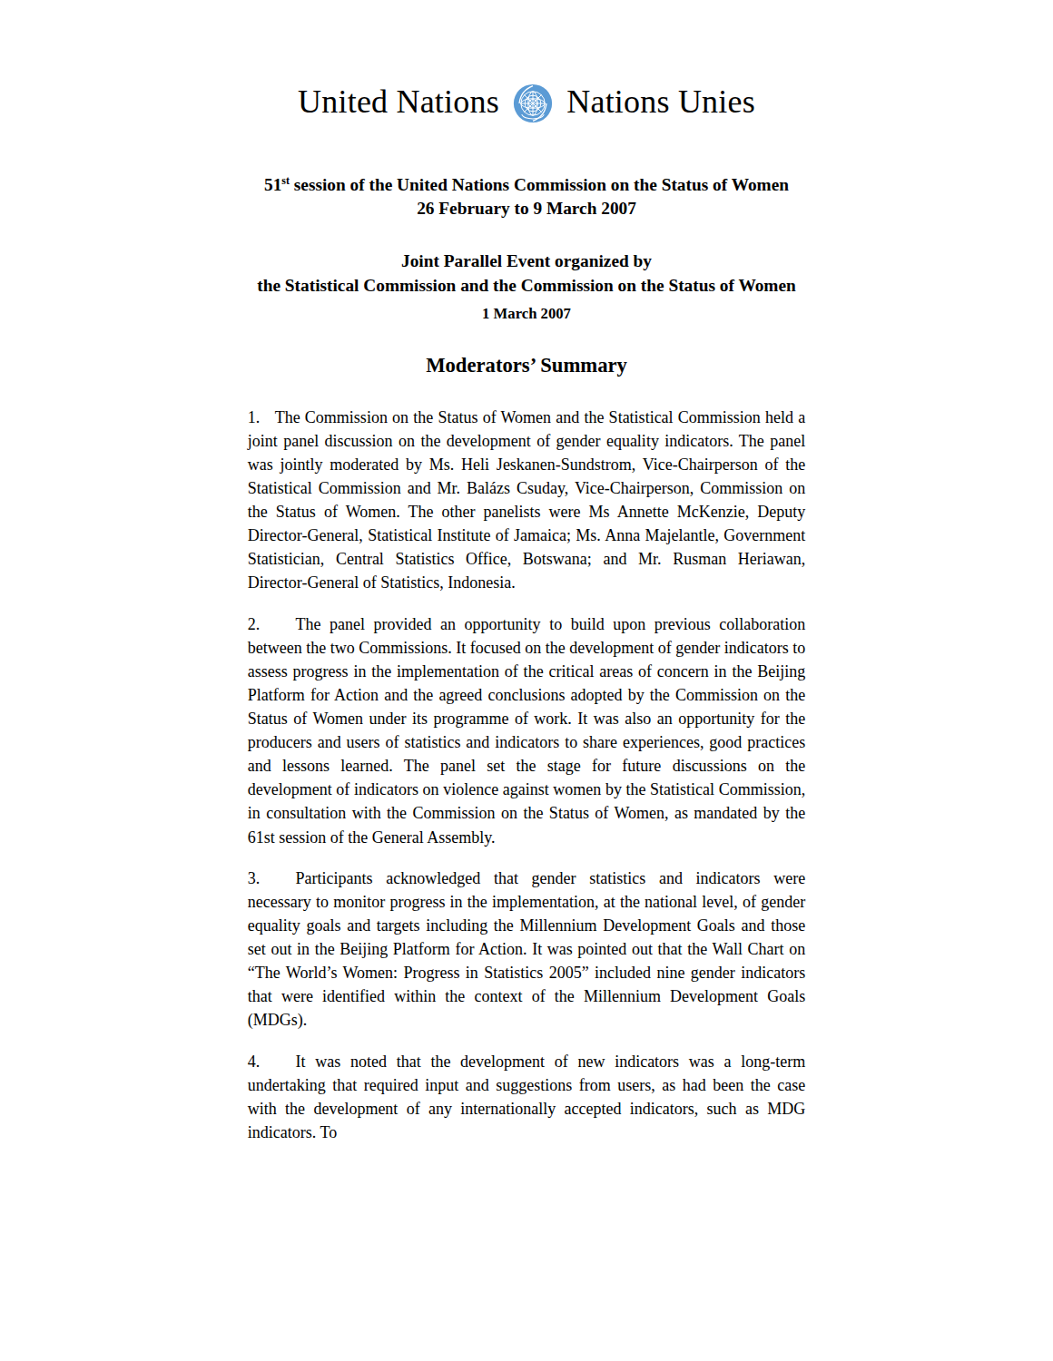United Nations Nations Unies
51st session of the United Nations Commission on the Status of Women 26 February to 9 March 2007
Joint Parallel Event organized by the Statistical Commission and the Commission on the Status of Women
1 March 2007
Moderators’ Summary
1. The Commission on the Status of Women and the Statistical Commission held a joint panel discussion on the development of gender equality indicators. The panel was jointly moderated by Ms. Heli Jeskanen-Sundstrom, Vice-Chairperson of the Statistical Commission and Mr. Balázs Csuday, Vice-Chairperson, Commission on the Status of Women. The other panelists were Ms Annette McKenzie, Deputy Director-General, Statistical Institute of Jamaica; Ms. Anna Majelantle, Government Statistician, Central Statistics Office, Botswana; and Mr. Rusman Heriawan, Director-General of Statistics, Indonesia.
2. The panel provided an opportunity to build upon previous collaboration between the two Commissions. It focused on the development of gender indicators to assess progress in the implementation of the critical areas of concern in the Beijing Platform for Action and the agreed conclusions adopted by the Commission on the Status of Women under its programme of work. It was also an opportunity for the producers and users of statistics and indicators to share experiences, good practices and lessons learned. The panel set the stage for future discussions on the development of indicators on violence against women by the Statistical Commission, in consultation with the Commission on the Status of Women, as mandated by the 61st session of the General Assembly.
3. Participants acknowledged that gender statistics and indicators were necessary to monitor progress in the implementation, at the national level, of gender equality goals and targets including the Millennium Development Goals and those set out in the Beijing Platform for Action. It was pointed out that the Wall Chart on “The World’s Women: Progress in Statistics 2005” included nine gender indicators that were identified within the context of the Millennium Development Goals (MDGs).
4. It was noted that the development of new indicators was a long-term undertaking that required input and suggestions from users, as had been the case with the development of any internationally accepted indicators, such as MDG indicators. To